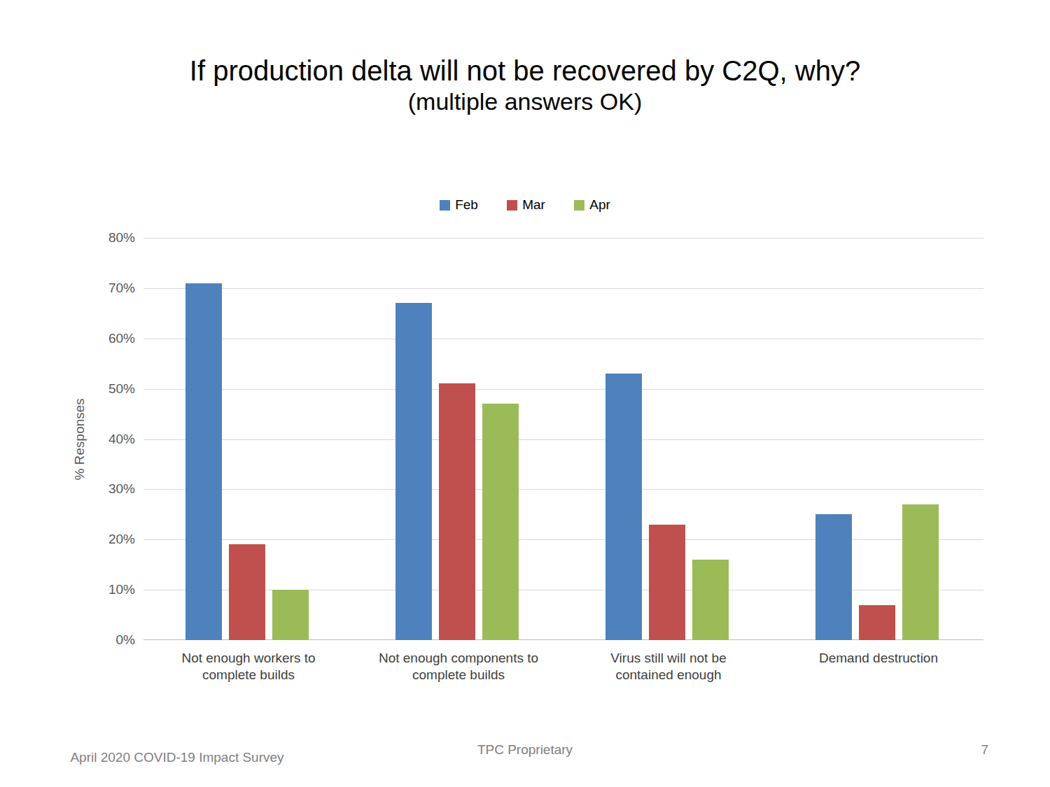If production delta will not be recovered by C2Q, why? (multiple answers OK)
Feb Mar Apr
% Responses
80%
70%
60%
50%
40%
30%
20%
10%
0%
Not enough workers to
complete builds
Not enough components to
complete builds
Virus still will not be
contained enough
Demand destruction
April 2020 COVID-19 Impact Survey
TPC Proprietary
7